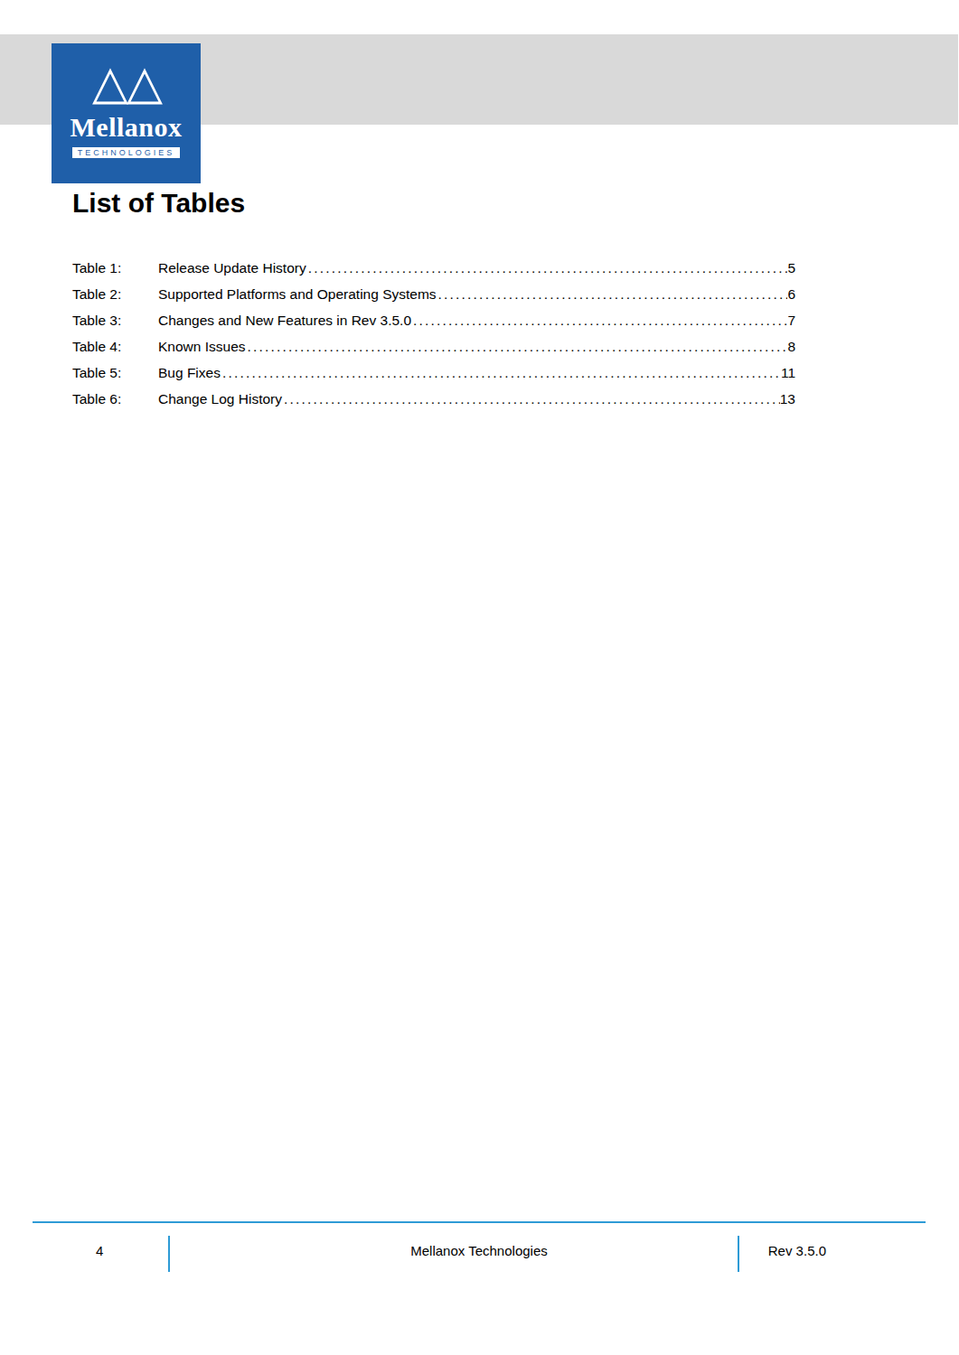△△
Mellanox
TECHNOLOGIES
List of Tables
Table 1: Release Update History ........................................................................................................... 5
Table 2: Supported Platforms and Operating Systems ........................................................................................................... 6
Table 3: Changes and New Features in Rev 3.5.0 ........................................................................................................... 7
Table 4: Known Issues ........................................................................................................... 8
Table 5: Bug Fixes ........................................................................................................... 11
Table 6: Change Log History ........................................................................................................... 13
4
Mellanox Technologies
Rev 3.5.0